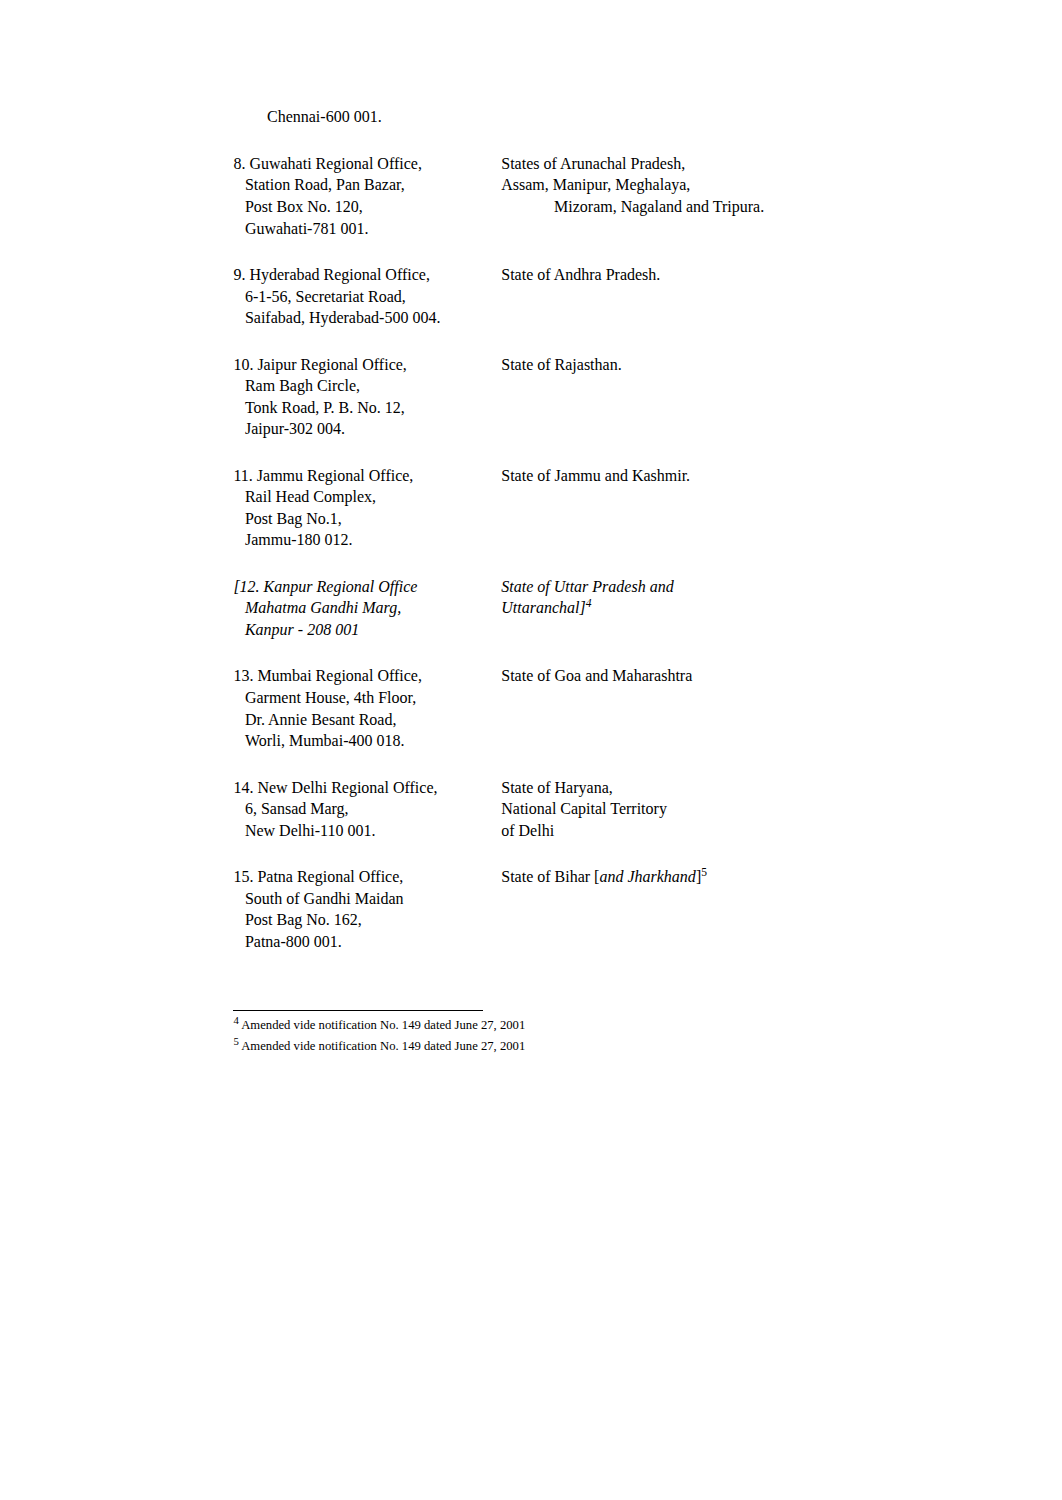Chennai-600 001.
| 8. Guwahati Regional Office, Station Road, Pan Bazar, Post Box No. 120, Guwahati-781 001. | States of Arunachal Pradesh, Assam, Manipur, Meghalaya, Mizoram, Nagaland and Tripura. |
| 9. Hyderabad Regional Office, 6-1-56, Secretariat Road, Saifabad, Hyderabad-500 004. | State of Andhra Pradesh. |
| 10. Jaipur Regional Office, Ram Bagh Circle, Tonk Road, P. B. No. 12, Jaipur-302 004. | State of Rajasthan. |
| 11. Jammu Regional Office, Rail Head Complex, Post Bag No.1, Jammu-180 012. | State of Jammu and Kashmir. |
| [12. Kanpur Regional Office Mahatma Gandhi Marg, Kanpur - 208 001 | State of Uttar Pradesh and Uttaranchal] 4 |
| 13. Mumbai Regional Office, Garment House, 4th Floor, Dr. Annie Besant Road, Worli, Mumbai-400 018. | State of Goa and Maharashtra |
| 14. New Delhi Regional Office, 6, Sansad Marg, New Delhi-110 001. | State of Haryana, National Capital Territory of Delhi |
| 15. Patna Regional Office, South of Gandhi Maidan Post Bag No. 162, Patna-800 001. | State of Bihar [ and Jharkhand ] 5 |
4 Amended vide notification No. 149 dated June 27, 2001
5 Amended vide notification No. 149 dated June 27, 2001